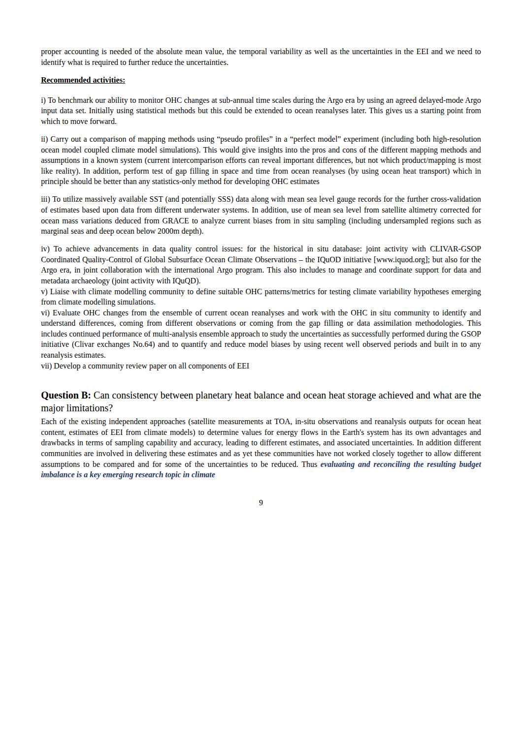proper accounting is needed of the absolute mean value, the temporal variability as well as the uncertainties in the EEI and we need to identify what is required to further reduce the uncertainties.
Recommended activities:
i) To benchmark our ability to monitor OHC changes at sub-annual time scales during the Argo era by using an agreed delayed-mode Argo input data set. Initially using statistical methods but this could be extended to ocean reanalyses later. This gives us a starting point from which to move forward.
ii) Carry out a comparison of mapping methods using “pseudo profiles” in a “perfect model” experiment (including both high-resolution ocean model coupled climate model simulations). This would give insights into the pros and cons of the different mapping methods and assumptions in a known system (current intercomparison efforts can reveal important differences, but not which product/mapping is most like reality). In addition, perform test of gap filling in space and time from ocean reanalyses (by using ocean heat transport) which in principle should be better than any statistics-only method for developing OHC estimates
iii) To utilize massively available SST (and potentially SSS) data along with mean sea level gauge records for the further cross-validation of estimates based upon data from different underwater systems. In addition, use of mean sea level from satellite altimetry corrected for ocean mass variations deduced from GRACE to analyze current biases from in situ sampling (including undersampled regions such as marginal seas and deep ocean below 2000m depth).
iv) To achieve advancements in data quality control issues: for the historical in situ database: joint activity with CLIVAR-GSOP Coordinated Quality-Control of Global Subsurface Ocean Climate Observations – the IQuOD initiative [www.iquod.org]; but also for the Argo era, in joint collaboration with the international Argo program. This also includes to manage and coordinate support for data and metadata archaeology (joint activity with IQuQD).
v) Liaise with climate modelling community to define suitable OHC patterns/metrics for testing climate variability hypotheses emerging from climate modelling simulations.
vi) Evaluate OHC changes from the ensemble of current ocean reanalyses and work with the OHC in situ community to identify and understand differences, coming from different observations or coming from the gap filling or data assimilation methodologies. This includes continued performance of multi-analysis ensemble approach to study the uncertainties as successfully performed during the GSOP initiative (Clivar exchanges No.64) and to quantify and reduce model biases by using recent well observed periods and built in to any reanalysis estimates.
vii) Develop a community review paper on all components of EEI
Question B: Can consistency between planetary heat balance and ocean heat storage achieved and what are the major limitations?
Each of the existing independent approaches (satellite measurements at TOA, in-situ observations and reanalysis outputs for ocean heat content, estimates of EEI from climate models) to determine values for energy flows in the Earth's system has its own advantages and drawbacks in terms of sampling capability and accuracy, leading to different estimates, and associated uncertainties. In addition different communities are involved in delivering these estimates and as yet these communities have not worked closely together to allow different assumptions to be compared and for some of the uncertainties to be reduced. Thus evaluating and reconciling the resulting budget imbalance is a key emerging research topic in climate
9